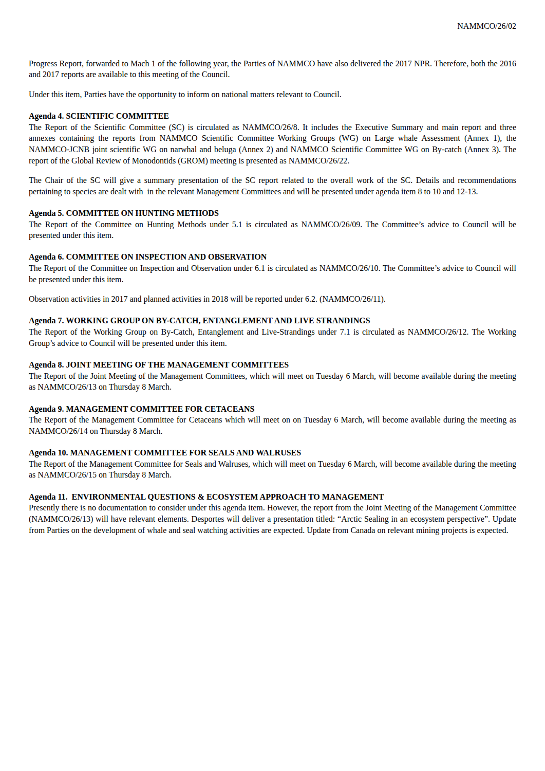NAMMCO/26/02
Progress Report, forwarded to Mach 1 of the following year, the Parties of NAMMCO have also delivered the 2017 NPR. Therefore, both the 2016 and 2017 reports are available to this meeting of the Council.
Under this item, Parties have the opportunity to inform on national matters relevant to Council.
Agenda 4. SCIENTIFIC COMMITTEE
The Report of the Scientific Committee (SC) is circulated as NAMMCO/26/8. It includes the Executive Summary and main report and three annexes containing the reports from NAMMCO Scientific Committee Working Groups (WG) on Large whale Assessment (Annex 1), the NAMMCO-JCNB joint scientific WG on narwhal and beluga (Annex 2) and NAMMCO Scientific Committee WG on By-catch (Annex 3). The report of the Global Review of Monodontids (GROM) meeting is presented as NAMMCO/26/22.
The Chair of the SC will give a summary presentation of the SC report related to the overall work of the SC. Details and recommendations pertaining to species are dealt with in the relevant Management Committees and will be presented under agenda item 8 to 10 and 12-13.
Agenda 5. COMMITTEE ON HUNTING METHODS
The Report of the Committee on Hunting Methods under 5.1 is circulated as NAMMCO/26/09. The Committee’s advice to Council will be presented under this item.
Agenda 6. COMMITTEE ON INSPECTION AND OBSERVATION
The Report of the Committee on Inspection and Observation under 6.1 is circulated as NAMMCO/26/10. The Committee’s advice to Council will be presented under this item.
Observation activities in 2017 and planned activities in 2018 will be reported under 6.2. (NAMMCO/26/11).
Agenda 7. WORKING GROUP ON BY-CATCH, ENTANGLEMENT AND LIVE STRANDINGS
The Report of the Working Group on By-Catch, Entanglement and Live-Strandings under 7.1 is circulated as NAMMCO/26/12. The Working Group’s advice to Council will be presented under this item.
Agenda 8. JOINT MEETING OF THE MANAGEMENT COMMITTEES
The Report of the Joint Meeting of the Management Committees, which will meet on Tuesday 6 March, will become available during the meeting as NAMMCO/26/13 on Thursday 8 March.
Agenda 9. MANAGEMENT COMMITTEE FOR CETACEANS
The Report of the Management Committee for Cetaceans which will meet on on Tuesday 6 March, will become available during the meeting as NAMMCO/26/14 on Thursday 8 March.
Agenda 10. MANAGEMENT COMMITTEE FOR SEALS AND WALRUSES
The Report of the Management Committee for Seals and Walruses, which will meet on Tuesday 6 March, will become available during the meeting as NAMMCO/26/15 on Thursday 8 March.
Agenda 11. ENVIRONMENTAL QUESTIONS & ECOSYSTEM APPROACH TO MANAGEMENT
Presently there is no documentation to consider under this agenda item. However, the report from the Joint Meeting of the Management Committee (NAMMCO/26/13) will have relevant elements. Desportes will deliver a presentation titled: “Arctic Sealing in an ecosystem perspective”. Update from Parties on the development of whale and seal watching activities are expected. Update from Canada on relevant mining projects is expected.